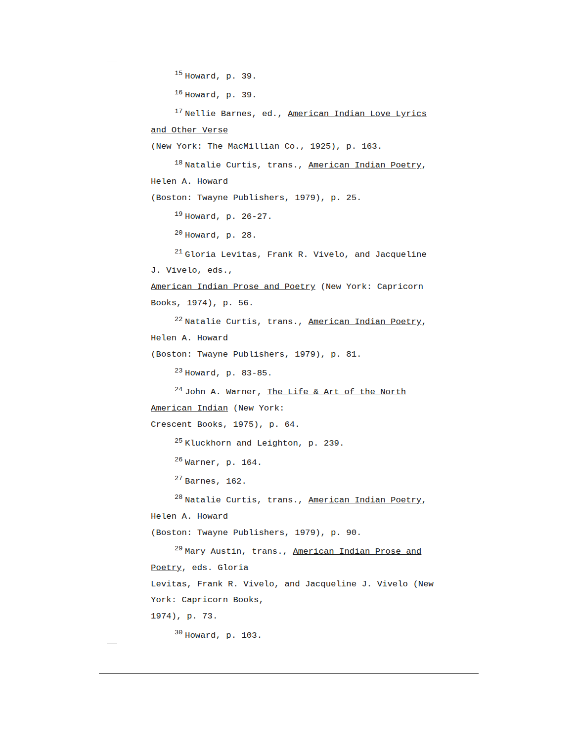15Howard, p. 39.
16Howard, p. 39.
17Nellie Barnes, ed., American Indian Love Lyrics and Other Verse
(New York: The MacMillian Co., 1925), p. 163.
18Natalie Curtis, trans., American Indian Poetry, Helen A. Howard
(Boston: Twayne Publishers, 1979), p. 25.
19Howard, p. 26-27.
20Howard, p. 28.
21Gloria Levitas, Frank R. Vivelo, and Jacqueline J. Vivelo, eds.,
American Indian Prose and Poetry (New York: Capricorn Books, 1974), p. 56.
22Natalie Curtis, trans., American Indian Poetry, Helen A. Howard
(Boston: Twayne Publishers, 1979), p. 81.
23Howard, p. 83-85.
24John A. Warner, The Life & Art of the North American Indian (New York:
Crescent Books, 1975), p. 64.
25Kluckhorn and Leighton, p. 239.
26Warner, p. 164.
27Barnes, 162.
28Natalie Curtis, trans., American Indian Poetry, Helen A. Howard
(Boston: Twayne Publishers, 1979), p. 90.
29Mary Austin, trans., American Indian Prose and Poetry, eds. Gloria
Levitas, Frank R. Vivelo, and Jacqueline J. Vivelo (New York: Capricorn Books,
1974), p. 73.
30Howard, p. 103.